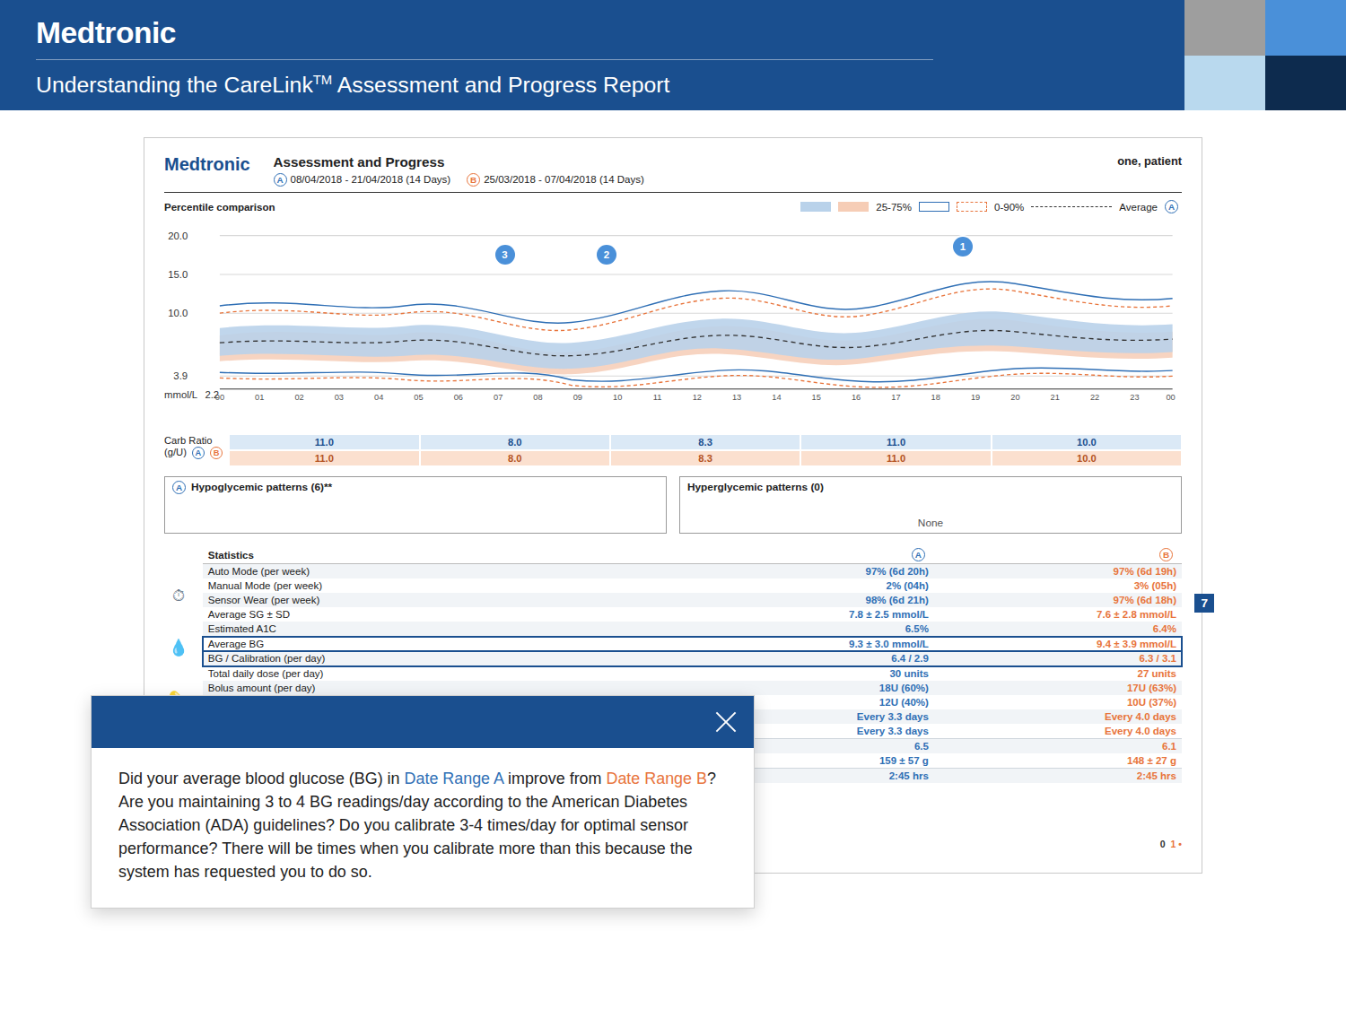Medtronic
Understanding the CareLinkTM Assessment and Progress Report
Medtronic
Assessment and Progress
A08/04/2018 - 21/04/2018 (14 Days) B25/03/2018 - 07/04/2018 (14 Days)
one, patient
Percentile comparison 25-75% 0-90% Average A
1
2
3
20.0 15.0 10.0 3.9 mmol/L 2.2 000102 030405 060708 091011 121314 151617 181920 212223 00
Carb Ratio
(g/U) A B
11.0
8.0
8.3
11.0
10.0
11.0
8.0
8.3
11.0
10.0
AHypoglycemic patterns (6)**
Hyperglycemic patterns (0)
None
⏱ 💧 💊 🍴 ⚙
| Statistics | A | B |
| --- | --- | --- |
| Auto Mode (per week) | 97% (6d 20h) | 97% (6d 19h) |
| Manual Mode (per week) | 2% (04h) | 3% (05h) |
| Sensor Wear (per week) | 98% (6d 21h) | 97% (6d 18h) |
| Average SG ± SD | 7.8 ± 2.5 mmol/L | 7.6 ± 2.8 mmol/L |
| Estimated A1C | 6.5% | 6.4% |
| Average BG | 9.3 ± 3.0 mmol/L | 9.4 ± 3.9 mmol/L |
| BG / Calibration (per day) | 6.4 / 2.9 | 6.3 / 3.1 |
| Total daily dose (per day) | 30 units | 27 units |
| Bolus amount (per day) | 18U (60%) | 17U (63%) |
| Auto Basal / Basal amount (per day) | 12U (40%) | 10U (37%) |
| Set Change | Every 3.3 days | Every 4.0 days |
| Reservoir Change | Every 3.3 days | Every 4.0 days |
| Meal (per day) | 6.5 | 6.1 |
| Carbs entered (per day) | 159 ± 57 g | 148 ± 27 g |
| Active Insulin time | 2:45 hrs | 2:45 hrs |
7
** Only highest priority shown. Unidentified 0 1 •
Did your average blood glucose (BG) in Date Range A improve from Date Range B? Are you maintaining 3 to 4 BG readings/day according to the American Diabetes Association (ADA) guidelines? Do you calibrate 3-4 times/day for optimal sensor performance? There will be times when you calibrate more than this because the system has requested you to do so.